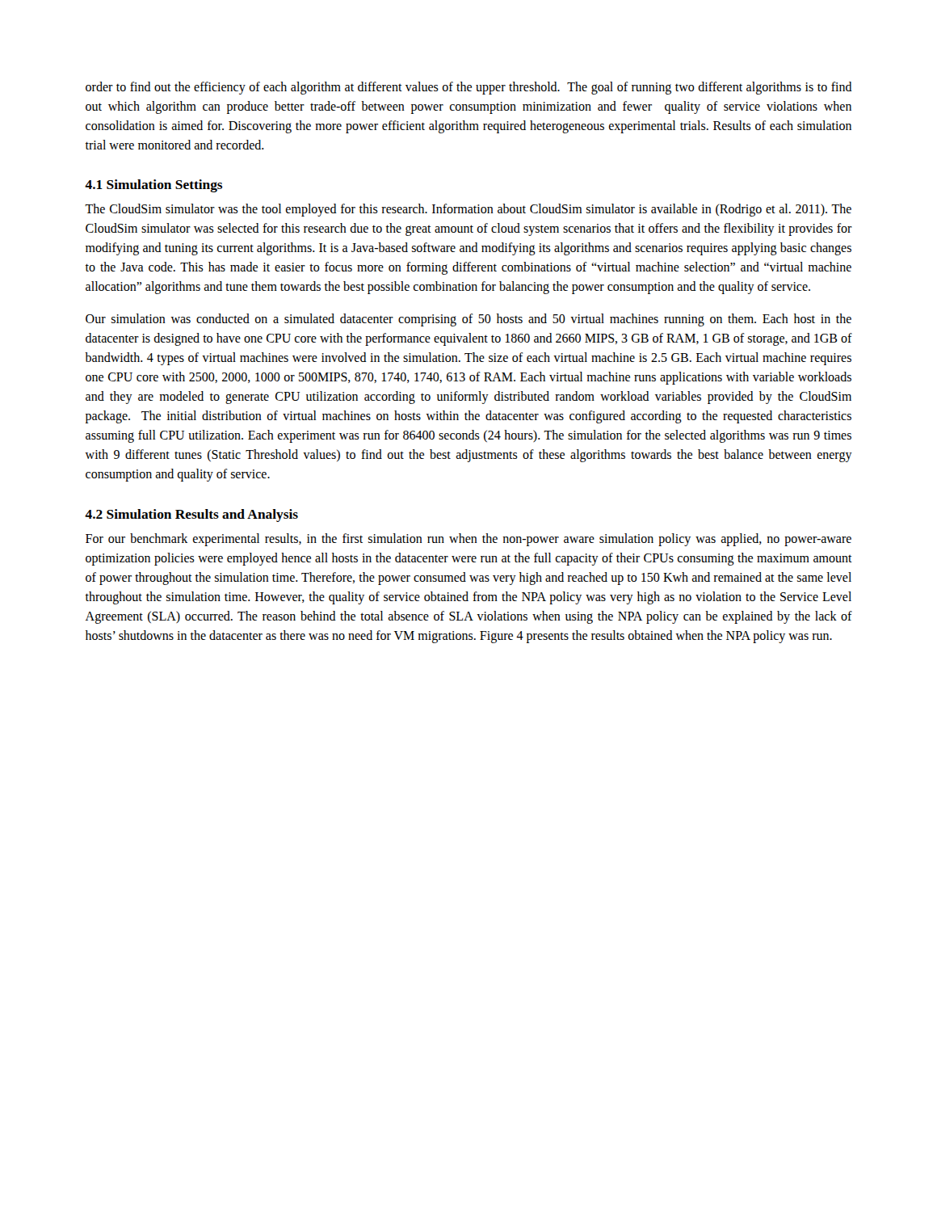order to find out the efficiency of each algorithm at different values of the upper threshold. The goal of running two different algorithms is to find out which algorithm can produce better trade-off between power consumption minimization and fewer quality of service violations when consolidation is aimed for. Discovering the more power efficient algorithm required heterogeneous experimental trials. Results of each simulation trial were monitored and recorded.
4.1 Simulation Settings
The CloudSim simulator was the tool employed for this research. Information about CloudSim simulator is available in (Rodrigo et al. 2011). The CloudSim simulator was selected for this research due to the great amount of cloud system scenarios that it offers and the flexibility it provides for modifying and tuning its current algorithms. It is a Java-based software and modifying its algorithms and scenarios requires applying basic changes to the Java code. This has made it easier to focus more on forming different combinations of “virtual machine selection” and “virtual machine allocation” algorithms and tune them towards the best possible combination for balancing the power consumption and the quality of service.
Our simulation was conducted on a simulated datacenter comprising of 50 hosts and 50 virtual machines running on them. Each host in the datacenter is designed to have one CPU core with the performance equivalent to 1860 and 2660 MIPS, 3 GB of RAM, 1 GB of storage, and 1GB of bandwidth. 4 types of virtual machines were involved in the simulation. The size of each virtual machine is 2.5 GB. Each virtual machine requires one CPU core with 2500, 2000, 1000 or 500MIPS, 870, 1740, 1740, 613 of RAM. Each virtual machine runs applications with variable workloads and they are modeled to generate CPU utilization according to uniformly distributed random workload variables provided by the CloudSim package. The initial distribution of virtual machines on hosts within the datacenter was configured according to the requested characteristics assuming full CPU utilization. Each experiment was run for 86400 seconds (24 hours). The simulation for the selected algorithms was run 9 times with 9 different tunes (Static Threshold values) to find out the best adjustments of these algorithms towards the best balance between energy consumption and quality of service.
4.2 Simulation Results and Analysis
For our benchmark experimental results, in the first simulation run when the non-power aware simulation policy was applied, no power-aware optimization policies were employed hence all hosts in the datacenter were run at the full capacity of their CPUs consuming the maximum amount of power throughout the simulation time. Therefore, the power consumed was very high and reached up to 150 Kwh and remained at the same level throughout the simulation time. However, the quality of service obtained from the NPA policy was very high as no violation to the Service Level Agreement (SLA) occurred. The reason behind the total absence of SLA violations when using the NPA policy can be explained by the lack of hosts’ shutdowns in the datacenter as there was no need for VM migrations. Figure 4 presents the results obtained when the NPA policy was run.